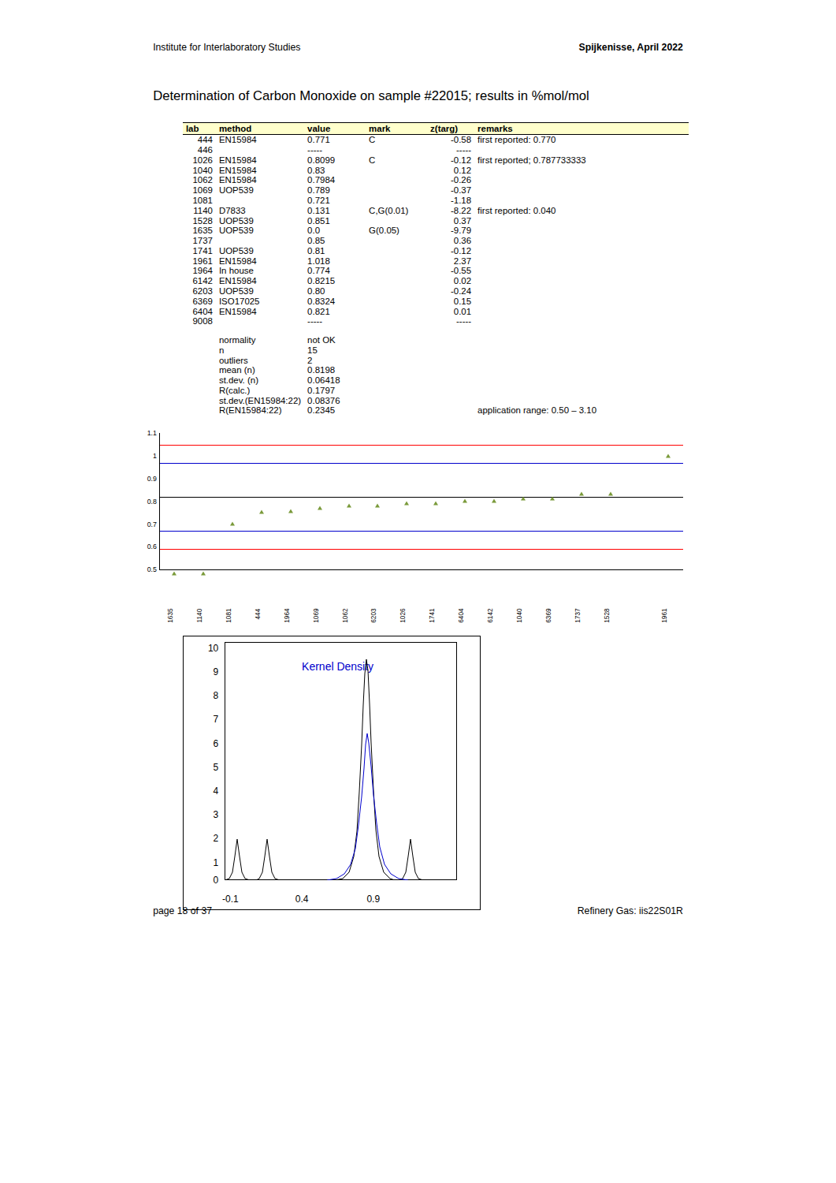Institute for Interlaboratory Studies
Spijkenisse, April 2022
Determination of Carbon Monoxide on sample #22015; results in %mol/mol
| lab | method | value | mark | z(targ) | remarks |
| --- | --- | --- | --- | --- | --- |
| 444 | EN15984 | 0.771 | C | -0.58 | first reported: 0.770 |
| 446 | | ----- | | ----- | |
| 1026 | EN15984 | 0.8099 | C | -0.12 | first reported; 0.787733333 |
| 1040 | EN15984 | 0.83 | | 0.12 | |
| 1062 | EN15984 | 0.7984 | | -0.26 | |
| 1069 | UOP539 | 0.789 | | -0.37 | |
| 1081 | | 0.721 | | -1.18 | |
| 1140 | D7833 | 0.131 | C,G(0.01) | -8.22 | first reported: 0.040 |
| 1528 | UOP539 | 0.851 | | 0.37 | |
| 1635 | UOP539 | 0.0 | G(0.05) | -9.79 | |
| 1737 | | 0.85 | | 0.36 | |
| 1741 | UOP539 | 0.81 | | -0.12 | |
| 1961 | EN15984 | 1.018 | | 2.37 | |
| 1964 | In house | 0.774 | | -0.55 | |
| 6142 | EN15984 | 0.8215 | | 0.02 | |
| 6203 | UOP539 | 0.80 | | -0.24 | |
| 6369 | ISO17025 | 0.8324 | | 0.15 | |
| 6404 | EN15984 | 0.821 | | 0.01 | |
| 9008 | | ----- | | ----- | |
| | normality | not OK | | | |
| | n | 15 | | | |
| | outliers | 2 | | | |
| | mean (n) | 0.8198 | | | |
| | st.dev. (n) | 0.06418 | | | |
| | R(calc.) | 0.1797 | | | |
| | st.dev.(EN15984:22) | 0.08376 | | | |
| | R(EN15984:22) | 0.2345 | | | application range: 0.50 – 3.10 |
1.1
1
0.9
0.8
0.7
0.6
0.5
1635
1140
1081
444
1964
1069
1062
6203
1026
1741
6404
6142
1040
6369
1737
1528
1961
10
9
8
7
6
5
4
3
2
1
0
-0.1
0.4
0.9
Kernel Density
page 18 of 37
Refinery Gas: iis22S01R